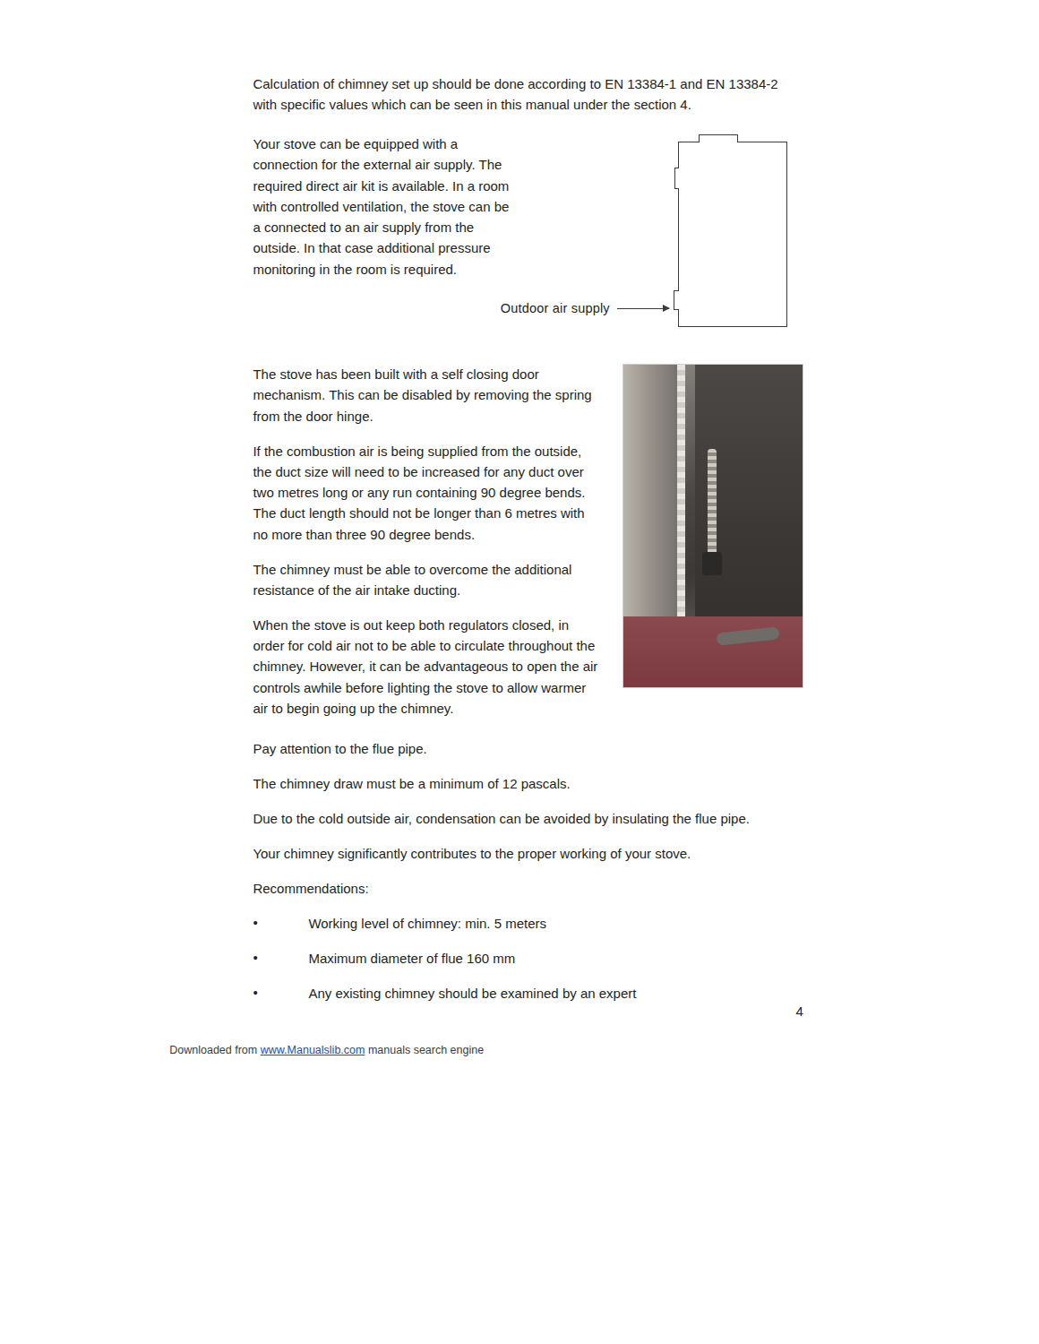Calculation of chimney set up should be done according to EN 13384-1 and EN 13384-2 with specific values which can be seen in this manual under the section 4.
Your stove can be equipped with a connection for the external air supply. The required direct air kit is available. In a room with controlled ventilation, the stove can be a connected to an air supply from the outside. In that case additional pressure monitoring in the room is required.
Outdoor air supply
The stove has been built with a self closing door mechanism. This can be disabled by removing the spring from the door hinge.
If the combustion air is being supplied from the outside, the duct size will need to be increased for any duct over two metres long or any run containing 90 degree bends. The duct length should not be longer than 6 metres with no more than three 90 degree bends.
The chimney must be able to overcome the additional resistance of the air intake ducting.
When the stove is out keep both regulators closed, in order for cold air not to be able to circulate throughout the chimney. However, it can be advantageous to open the air controls awhile before lighting the stove to allow warmer air to begin going up the chimney.
Pay attention to the flue pipe.
The chimney draw must be a minimum of 12 pascals.
Due to the cold outside air, condensation can be avoided by insulating the flue pipe.
Your chimney significantly contributes to the proper working of your stove.
Recommendations:
Working level of chimney: min. 5 meters
Maximum diameter of flue 160 mm
Any existing chimney should be examined by an expert
4
Downloaded from www.Manualslib.com manuals search engine